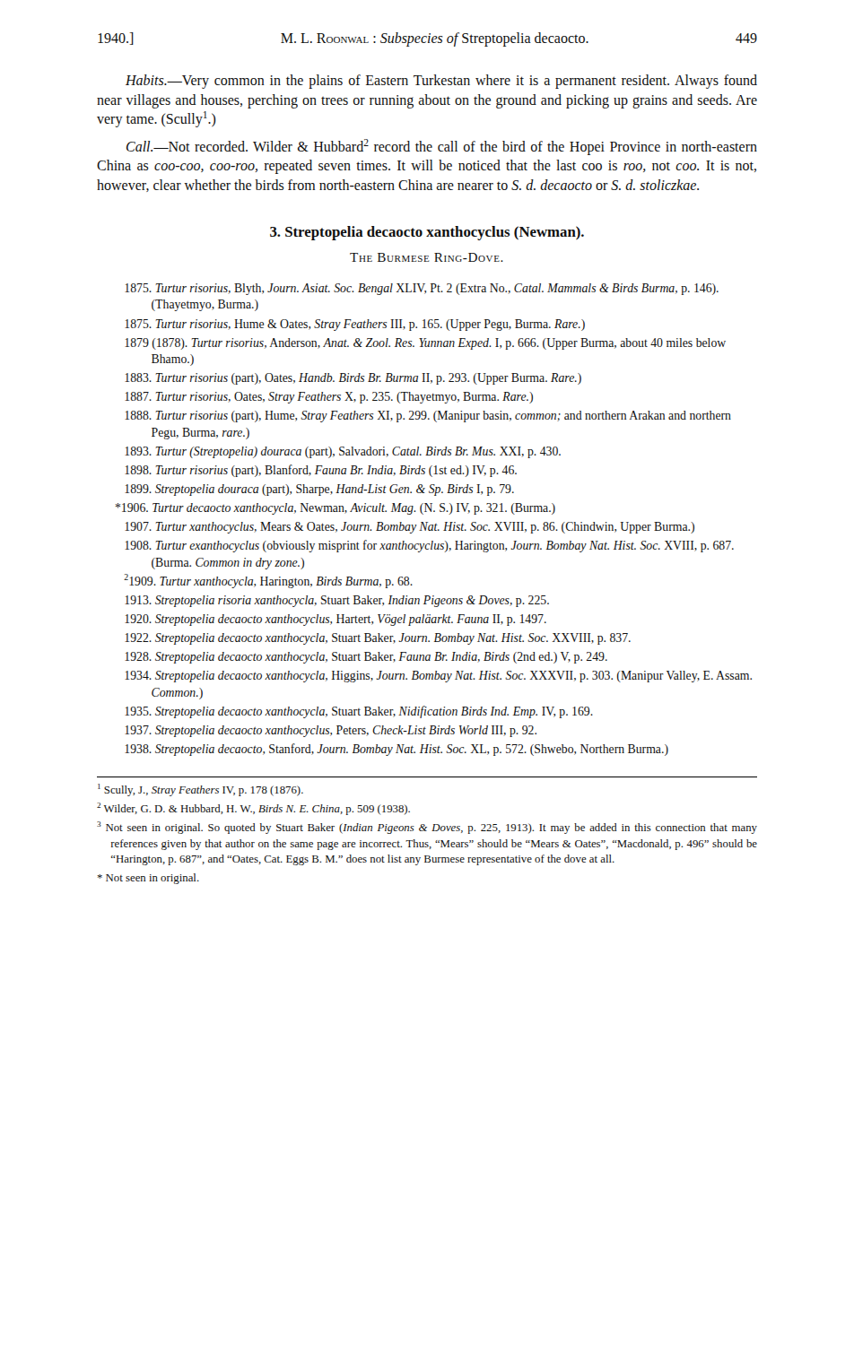1940.] M. L. Roonwal : Subspecies of Streptopelia decaocto. 449
Habits.—Very common in the plains of Eastern Turkestan where it is a permanent resident. Always found near villages and houses, perching on trees or running about on the ground and picking up grains and seeds. Are very tame. (Scully1.)
Call.—Not recorded. Wilder & Hubbard2 record the call of the bird of the Hopei Province in north-eastern China as coo-coo, coo-roo, repeated seven times. It will be noticed that the last coo is roo, not coo. It is not, however, clear whether the birds from north-eastern China are nearer to S. d. decaocto or S. d. stoliczkae.
3. Streptopelia decaocto xanthocyclus (Newman).
The Burmese Ring-Dove.
1875. Turtur risorius, Blyth, Journ. Asiat. Soc. Bengal XLIV, Pt. 2 (Extra No., Catal. Mammals & Birds Burma, p. 146). (Thayetmyo, Burma.)
1875. Turtur risorius, Hume & Oates, Stray Feathers III, p. 165. (Upper Pegu, Burma. Rare.)
1879 (1878). Turtur risorius, Anderson, Anat. & Zool. Res. Yunnan Exped. I, p. 666. (Upper Burma, about 40 miles below Bhamo.)
1883. Turtur risorius (part), Oates, Handb. Birds Br. Burma II, p. 293. (Upper Burma. Rare.)
1887. Turtur risorius, Oates, Stray Feathers X, p. 235. (Thayetmyo, Burma. Rare.)
1888. Turtur risorius (part), Hume, Stray Feathers XI, p. 299. (Manipur basin, common; and northern Arakan and northern Pegu, Burma, rare.)
1893. Turtur (Streptopelia) douraca (part), Salvadori, Catal. Birds Br. Mus. XXI, p. 430.
1898. Turtur risorius (part), Blanford, Fauna Br. India, Birds (1st ed.) IV, p. 46.
1899. Streptopelia douraca (part), Sharpe, Hand-List Gen. & Sp. Birds I, p. 79.
*1906. Turtur decaocto xanthocycla, Newman, Avicult. Mag. (N. S.) IV, p. 321. (Burma.)
1907. Turtur xanthocyclus, Mears & Oates, Journ. Bombay Nat. Hist. Soc. XVIII, p. 86. (Chindwin, Upper Burma.)
1908. Turtur exanthocyclus (obviously misprint for xanthocyclus), Harington, Journ. Bombay Nat. Hist. Soc. XVIII, p. 687. (Burma. Common in dry zone.)
21909. Turtur xanthocycla, Harington, Birds Burma, p. 68.
1913. Streptopelia risoria xanthocycla, Stuart Baker, Indian Pigeons & Doves, p. 225.
1920. Streptopelia decaocto xanthocyclus, Hartert, Vögel paläarkt. Fauna II, p. 1497.
1922. Streptopelia decaocto xanthocycla, Stuart Baker, Journ. Bombay Nat. Hist. Soc. XXVIII, p. 837.
1928. Streptopelia decaocto xanthocycla, Stuart Baker, Fauna Br. India, Birds (2nd ed.) V, p. 249.
1934. Streptopelia decaocto xanthocycla, Higgins, Journ. Bombay Nat. Hist. Soc. XXXVII, p. 303. (Manipur Valley, E. Assam. Common.)
1935. Streptopelia decaocto xanthocycla, Stuart Baker, Nidification Birds Ind. Emp. IV, p. 169.
1937. Streptopelia decaocto xanthocyclus, Peters, Check-List Birds World III, p. 92.
1938. Streptopelia decaocto, Stanford, Journ. Bombay Nat. Hist. Soc. XL, p. 572. (Shwebo, Northern Burma.)
1 Scully, J., Stray Feathers IV, p. 178 (1876).
2 Wilder, G. D. & Hubbard, H. W., Birds N. E. China, p. 509 (1938).
3 Not seen in original. So quoted by Stuart Baker (Indian Pigeons & Doves, p. 225, 1913). It may be added in this connection that many references given by that author on the same page are incorrect. Thus, “Mears” should be “Mears & Oates”, “Macdonald, p. 496” should be “Harington, p. 687”, and “Oates, Cat. Eggs B. M.” does not list any Burmese representative of the dove at all.
* Not seen in original.